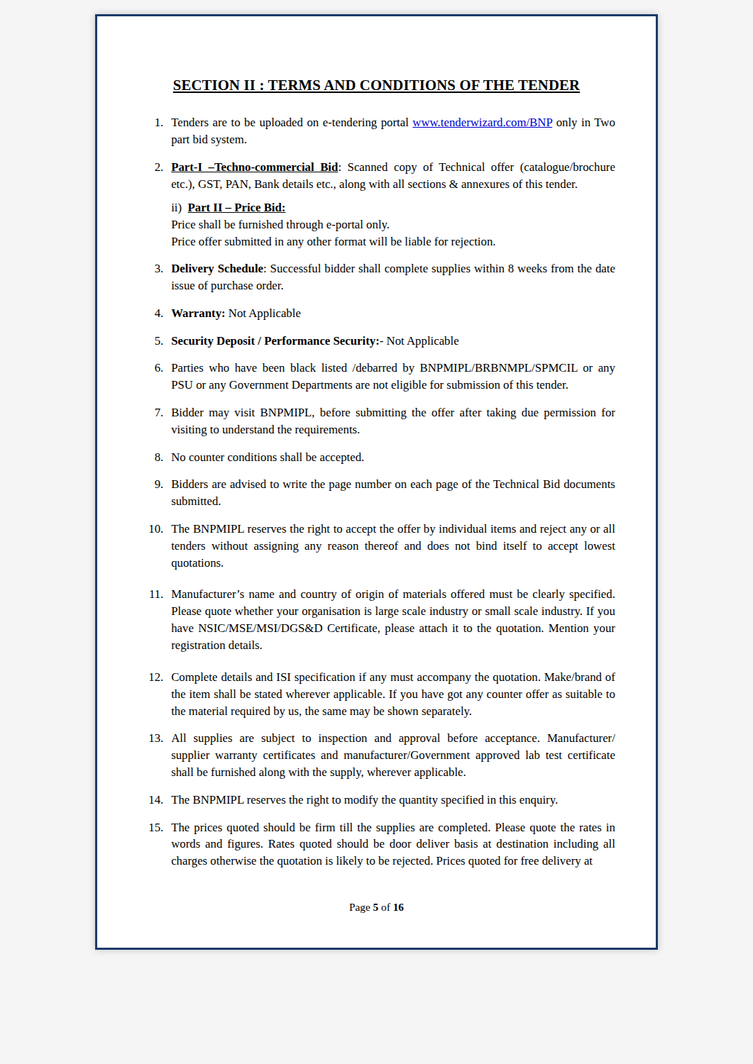SECTION II : TERMS AND CONDITIONS OF THE TENDER
Tenders are to be uploaded on e-tendering portal www.tenderwizard.com/BNP only in Two part bid system.
Part-I –Techno-commercial Bid: Scanned copy of Technical offer (catalogue/brochure etc.), GST, PAN, Bank details etc., along with all sections & annexures of this tender.
ii) Part II – Price Bid:
Price shall be furnished through e-portal only.
Price offer submitted in any other format will be liable for rejection.
Delivery Schedule: Successful bidder shall complete supplies within 8 weeks from the date issue of purchase order.
Warranty: Not Applicable
Security Deposit / Performance Security:- Not Applicable
Parties who have been black listed /debarred by BNPMIPL/BRBNMPL/SPMCIL or any PSU or any Government Departments are not eligible for submission of this tender.
Bidder may visit BNPMIPL, before submitting the offer after taking due permission for visiting to understand the requirements.
No counter conditions shall be accepted.
Bidders are advised to write the page number on each page of the Technical Bid documents submitted.
The BNPMIPL reserves the right to accept the offer by individual items and reject any or all tenders without assigning any reason thereof and does not bind itself to accept lowest quotations.
Manufacturer’s name and country of origin of materials offered must be clearly specified. Please quote whether your organisation is large scale industry or small scale industry. If you have NSIC/MSE/MSI/DGS&D Certificate, please attach it to the quotation. Mention your registration details.
Complete details and ISI specification if any must accompany the quotation. Make/brand of the item shall be stated wherever applicable. If you have got any counter offer as suitable to the material required by us, the same may be shown separately.
All supplies are subject to inspection and approval before acceptance. Manufacturer/ supplier warranty certificates and manufacturer/Government approved lab test certificate shall be furnished along with the supply, wherever applicable.
The BNPMIPL reserves the right to modify the quantity specified in this enquiry.
The prices quoted should be firm till the supplies are completed. Please quote the rates in words and figures. Rates quoted should be door deliver basis at destination including all charges otherwise the quotation is likely to be rejected. Prices quoted for free delivery at
Page 5 of 16